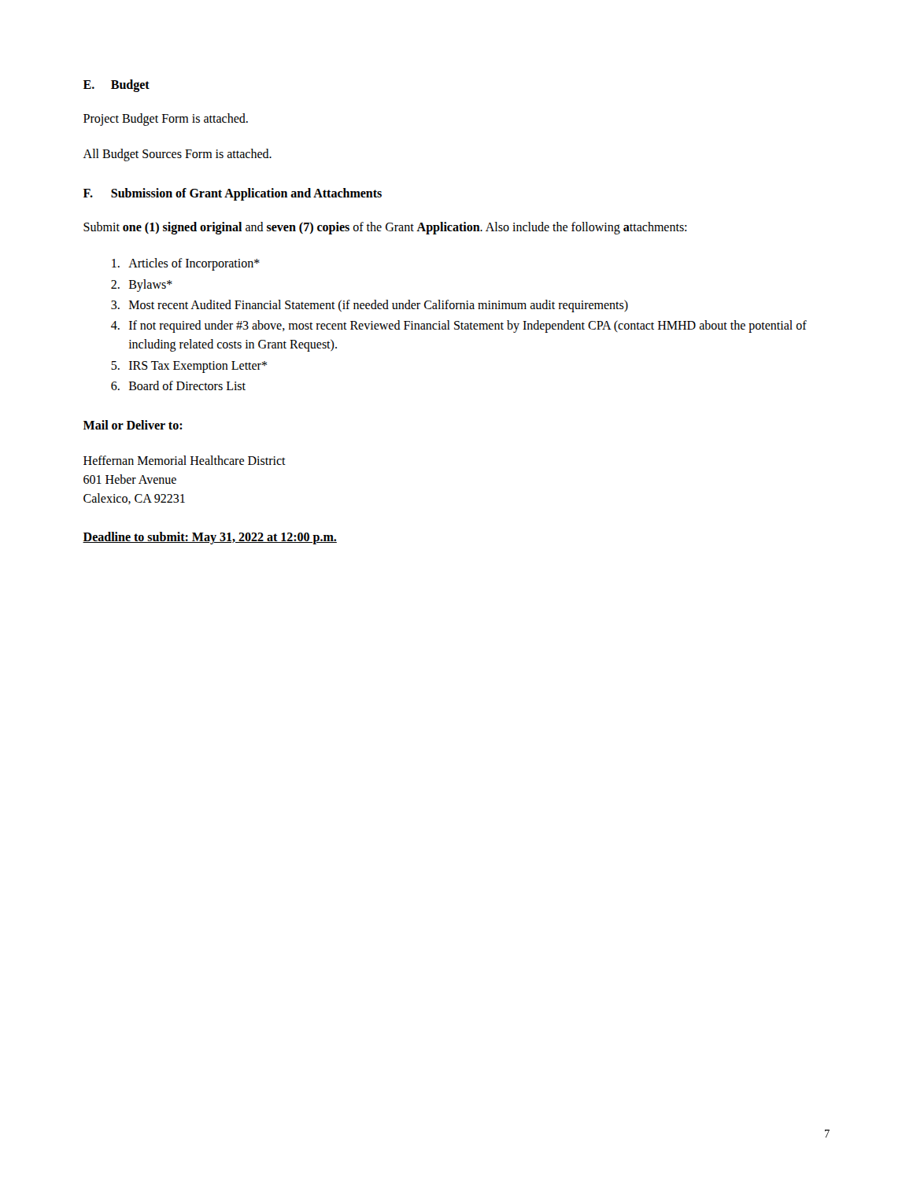E. Budget
Project Budget Form is attached.
All Budget Sources Form is attached.
F. Submission of Grant Application and Attachments
Submit one (1) signed original and seven (7) copies of the Grant Application. Also include the following attachments:
Articles of Incorporation*
Bylaws*
Most recent Audited Financial Statement (if needed under California minimum audit requirements)
If not required under #3 above, most recent Reviewed Financial Statement by Independent CPA (contact HMHD about the potential of including related costs in Grant Request).
IRS Tax Exemption Letter*
Board of Directors List
Mail or Deliver to:
Heffernan Memorial Healthcare District
601 Heber Avenue
Calexico, CA 92231
Deadline to submit: May 31, 2022 at 12:00 p.m.
7